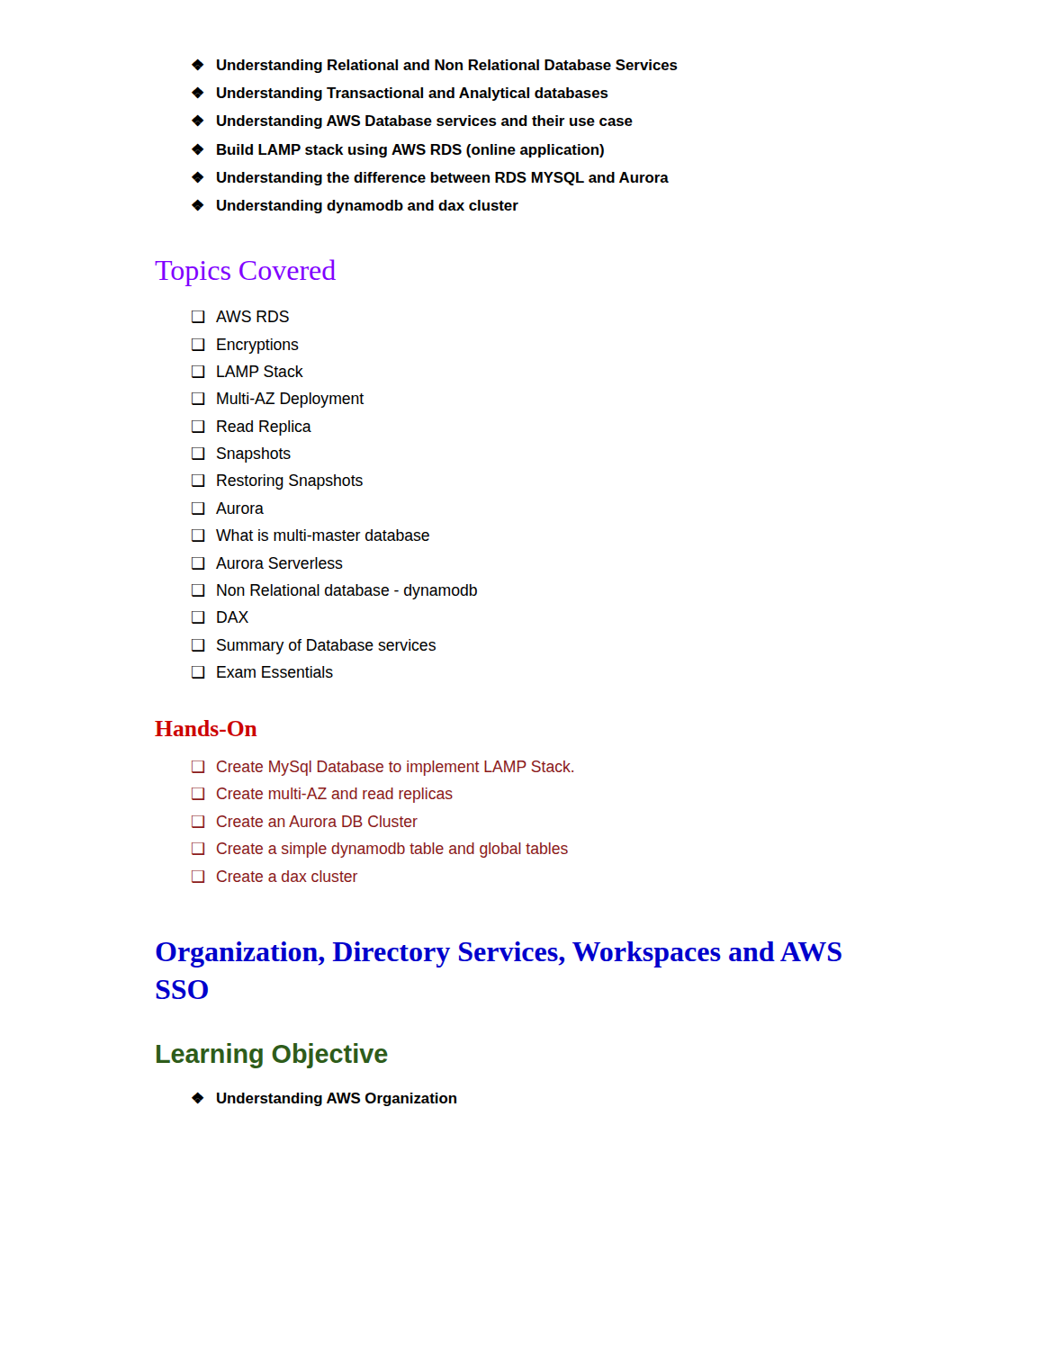Understanding Relational and Non Relational Database Services
Understanding Transactional and Analytical databases
Understanding AWS Database services and their use case
Build LAMP stack using AWS RDS (online application)
Understanding the difference between RDS MYSQL and Aurora
Understanding dynamodb and dax cluster
Topics Covered
AWS RDS
Encryptions
LAMP Stack
Multi-AZ Deployment
Read Replica
Snapshots
Restoring Snapshots
Aurora
What is multi-master database
Aurora Serverless
Non Relational database - dynamodb
DAX
Summary of Database services
Exam Essentials
Hands-On
Create MySql Database to implement LAMP Stack.
Create multi-AZ and read replicas
Create an Aurora DB Cluster
Create a simple dynamodb table and global tables
Create a dax cluster
Organization, Directory Services, Workspaces and AWS SSO
Learning Objective
Understanding AWS Organization